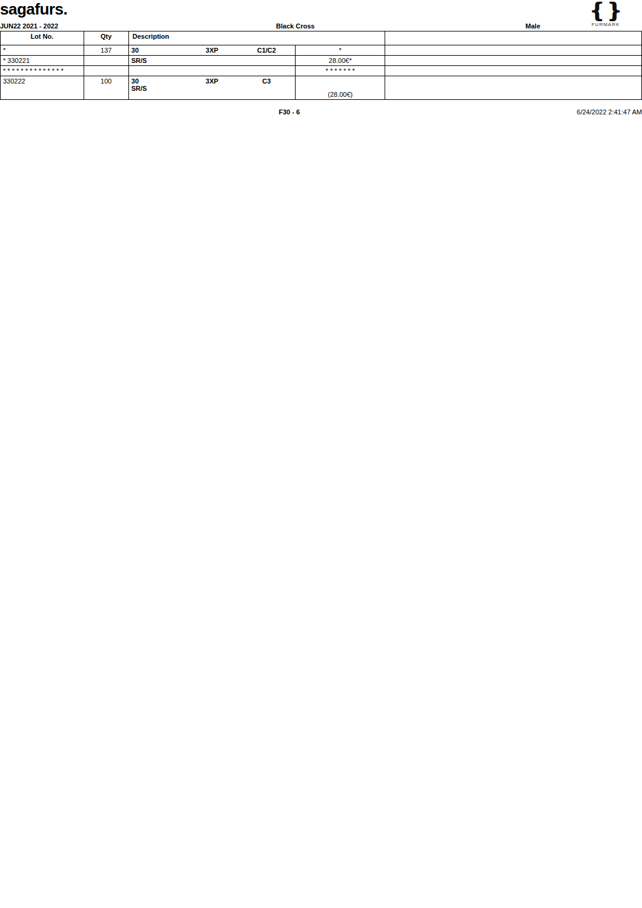❴❵
FURMARK
sagafurs.
JUN22 2021 - 2022
Black Cross
Male
| Lot No. | Qty | Description | |
| --- | --- | --- | --- |
| * | 137 | 30 3XP C1/C2 | * | |
| * 330221 | | SR/S | 28.00€* | |
| * * * * * * * * * * * * * * | | | * * * * * * * | |
| 330222 | 100 | 30 3XP C3 SR/S | (28.00€) | |
F30 - 6
6/24/2022 2:41:47 AM